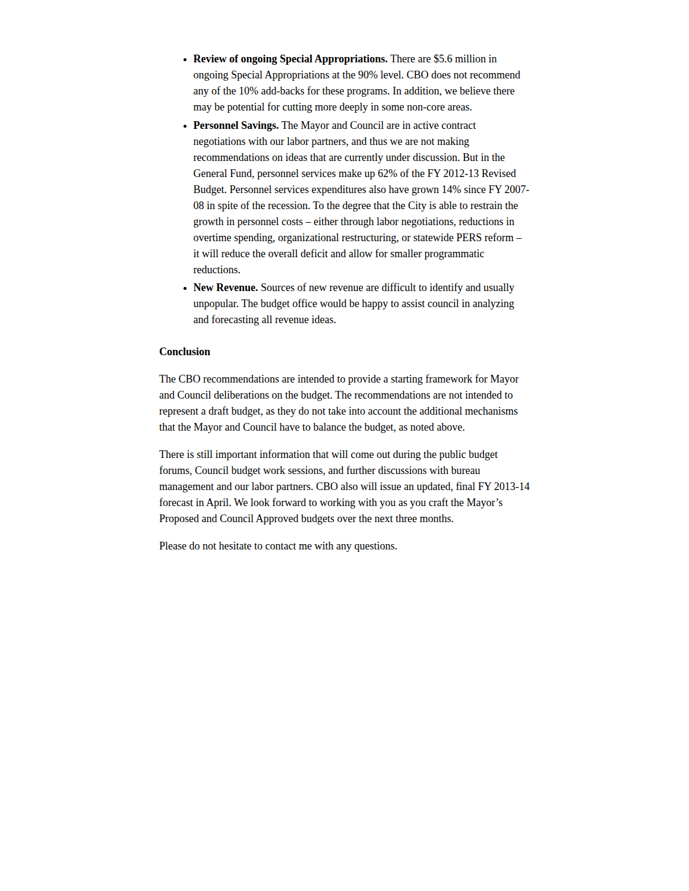Review of ongoing Special Appropriations. There are $5.6 million in ongoing Special Appropriations at the 90% level. CBO does not recommend any of the 10% add-backs for these programs. In addition, we believe there may be potential for cutting more deeply in some non-core areas.
Personnel Savings. The Mayor and Council are in active contract negotiations with our labor partners, and thus we are not making recommendations on ideas that are currently under discussion. But in the General Fund, personnel services make up 62% of the FY 2012-13 Revised Budget. Personnel services expenditures also have grown 14% since FY 2007-08 in spite of the recession. To the degree that the City is able to restrain the growth in personnel costs – either through labor negotiations, reductions in overtime spending, organizational restructuring, or statewide PERS reform – it will reduce the overall deficit and allow for smaller programmatic reductions.
New Revenue. Sources of new revenue are difficult to identify and usually unpopular. The budget office would be happy to assist council in analyzing and forecasting all revenue ideas.
Conclusion
The CBO recommendations are intended to provide a starting framework for Mayor and Council deliberations on the budget. The recommendations are not intended to represent a draft budget, as they do not take into account the additional mechanisms that the Mayor and Council have to balance the budget, as noted above.
There is still important information that will come out during the public budget forums, Council budget work sessions, and further discussions with bureau management and our labor partners. CBO also will issue an updated, final FY 2013-14 forecast in April. We look forward to working with you as you craft the Mayor’s Proposed and Council Approved budgets over the next three months.
Please do not hesitate to contact me with any questions.